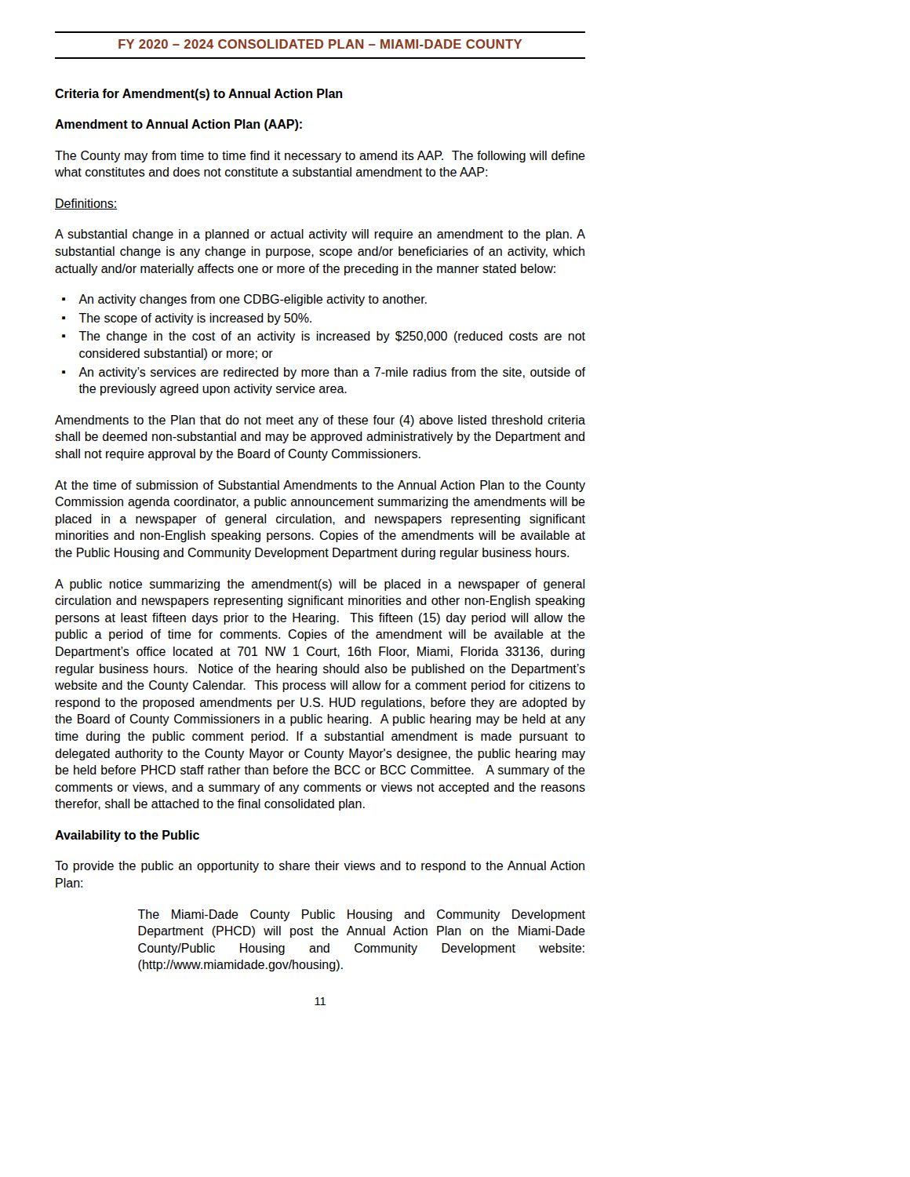FY 2020 – 2024 CONSOLIDATED PLAN – MIAMI-DADE COUNTY
Criteria for Amendment(s) to Annual Action Plan
Amendment to Annual Action Plan (AAP):
The County may from time to time find it necessary to amend its AAP. The following will define what constitutes and does not constitute a substantial amendment to the AAP:
Definitions:
A substantial change in a planned or actual activity will require an amendment to the plan. A substantial change is any change in purpose, scope and/or beneficiaries of an activity, which actually and/or materially affects one or more of the preceding in the manner stated below:
An activity changes from one CDBG-eligible activity to another.
The scope of activity is increased by 50%.
The change in the cost of an activity is increased by $250,000 (reduced costs are not considered substantial) or more; or
An activity’s services are redirected by more than a 7-mile radius from the site, outside of the previously agreed upon activity service area.
Amendments to the Plan that do not meet any of these four (4) above listed threshold criteria shall be deemed non-substantial and may be approved administratively by the Department and shall not require approval by the Board of County Commissioners.
At the time of submission of Substantial Amendments to the Annual Action Plan to the County Commission agenda coordinator, a public announcement summarizing the amendments will be placed in a newspaper of general circulation, and newspapers representing significant minorities and non-English speaking persons. Copies of the amendments will be available at the Public Housing and Community Development Department during regular business hours.
A public notice summarizing the amendment(s) will be placed in a newspaper of general circulation and newspapers representing significant minorities and other non-English speaking persons at least fifteen days prior to the Hearing. This fifteen (15) day period will allow the public a period of time for comments. Copies of the amendment will be available at the Department’s office located at 701 NW 1 Court, 16th Floor, Miami, Florida 33136, during regular business hours. Notice of the hearing should also be published on the Department’s website and the County Calendar. This process will allow for a comment period for citizens to respond to the proposed amendments per U.S. HUD regulations, before they are adopted by the Board of County Commissioners in a public hearing. A public hearing may be held at any time during the public comment period. If a substantial amendment is made pursuant to delegated authority to the County Mayor or County Mayor's designee, the public hearing may be held before PHCD staff rather than before the BCC or BCC Committee. A summary of the comments or views, and a summary of any comments or views not accepted and the reasons therefor, shall be attached to the final consolidated plan.
Availability to the Public
To provide the public an opportunity to share their views and to respond to the Annual Action Plan:
The Miami-Dade County Public Housing and Community Development Department (PHCD) will post the Annual Action Plan on the Miami-Dade County/Public Housing and Community Development website: (http://www.miamidade.gov/housing).
11